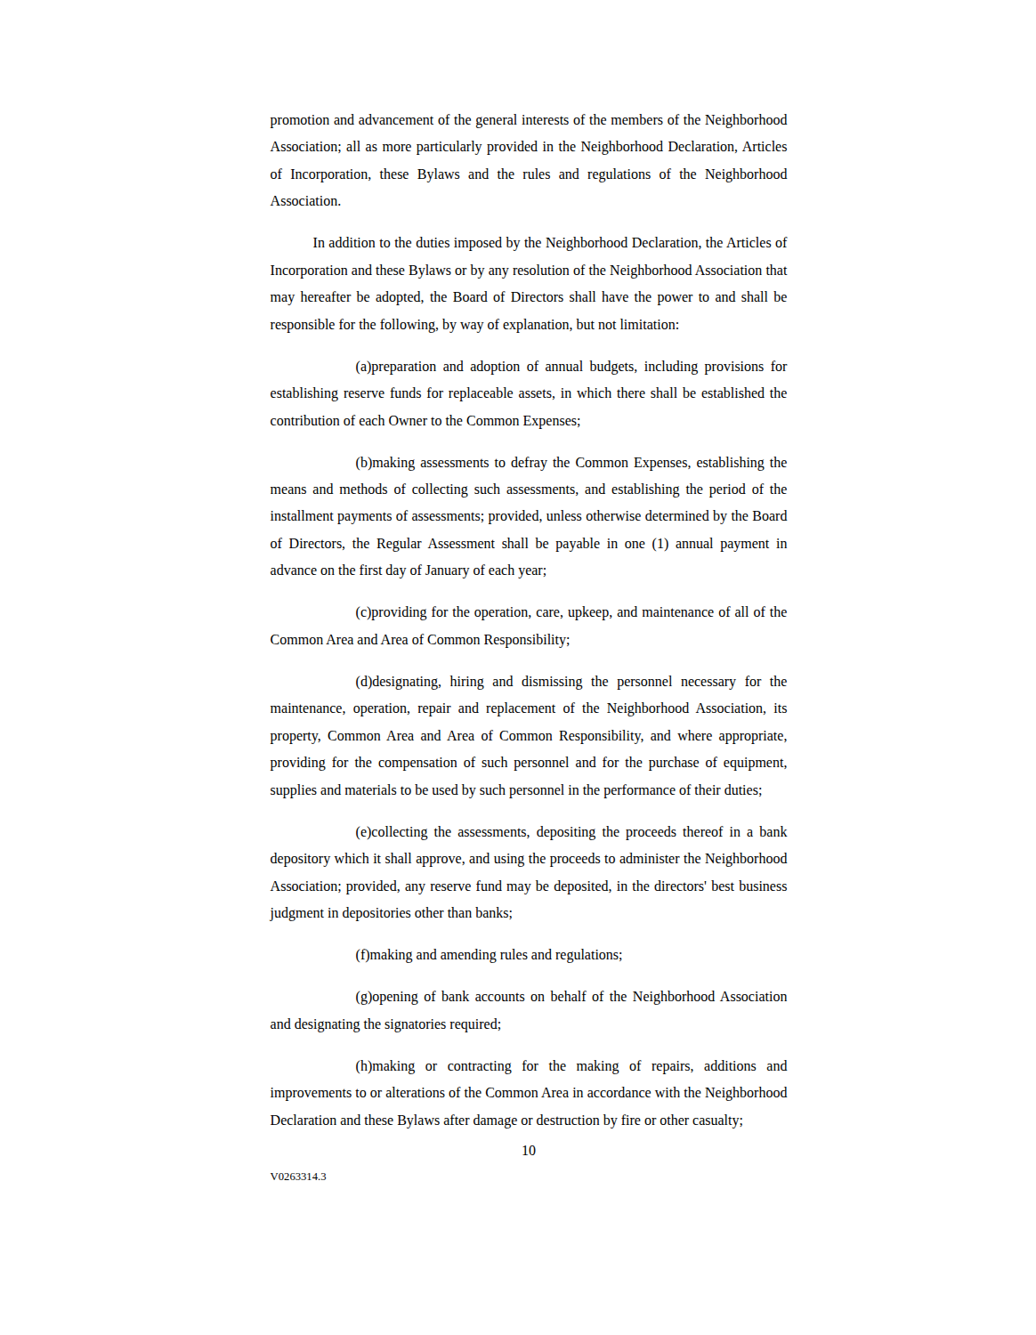promotion and advancement of the general interests of the members of the Neighborhood Association; all as more particularly provided in the Neighborhood Declaration, Articles of Incorporation, these Bylaws and the rules and regulations of the Neighborhood Association.
In addition to the duties imposed by the Neighborhood Declaration, the Articles of Incorporation and these Bylaws or by any resolution of the Neighborhood Association that may hereafter be adopted, the Board of Directors shall have the power to and shall be responsible for the following, by way of explanation, but not limitation:
(a) preparation and adoption of annual budgets, including provisions for establishing reserve funds for replaceable assets, in which there shall be established the contribution of each Owner to the Common Expenses;
(b) making assessments to defray the Common Expenses, establishing the means and methods of collecting such assessments, and establishing the period of the installment payments of assessments; provided, unless otherwise determined by the Board of Directors, the Regular Assessment shall be payable in one (1) annual payment in advance on the first day of January of each year;
(c) providing for the operation, care, upkeep, and maintenance of all of the Common Area and Area of Common Responsibility;
(d) designating, hiring and dismissing the personnel necessary for the maintenance, operation, repair and replacement of the Neighborhood Association, its property, Common Area and Area of Common Responsibility, and where appropriate, providing for the compensation of such personnel and for the purchase of equipment, supplies and materials to be used by such personnel in the performance of their duties;
(e) collecting the assessments, depositing the proceeds thereof in a bank depository which it shall approve, and using the proceeds to administer the Neighborhood Association; provided, any reserve fund may be deposited, in the directors' best business judgment in depositories other than banks;
(f) making and amending rules and regulations;
(g) opening of bank accounts on behalf of the Neighborhood Association and designating the signatories required;
(h) making or contracting for the making of repairs, additions and improvements to or alterations of the Common Area in accordance with the Neighborhood Declaration and these Bylaws after damage or destruction by fire or other casualty;
10
V0263314.3